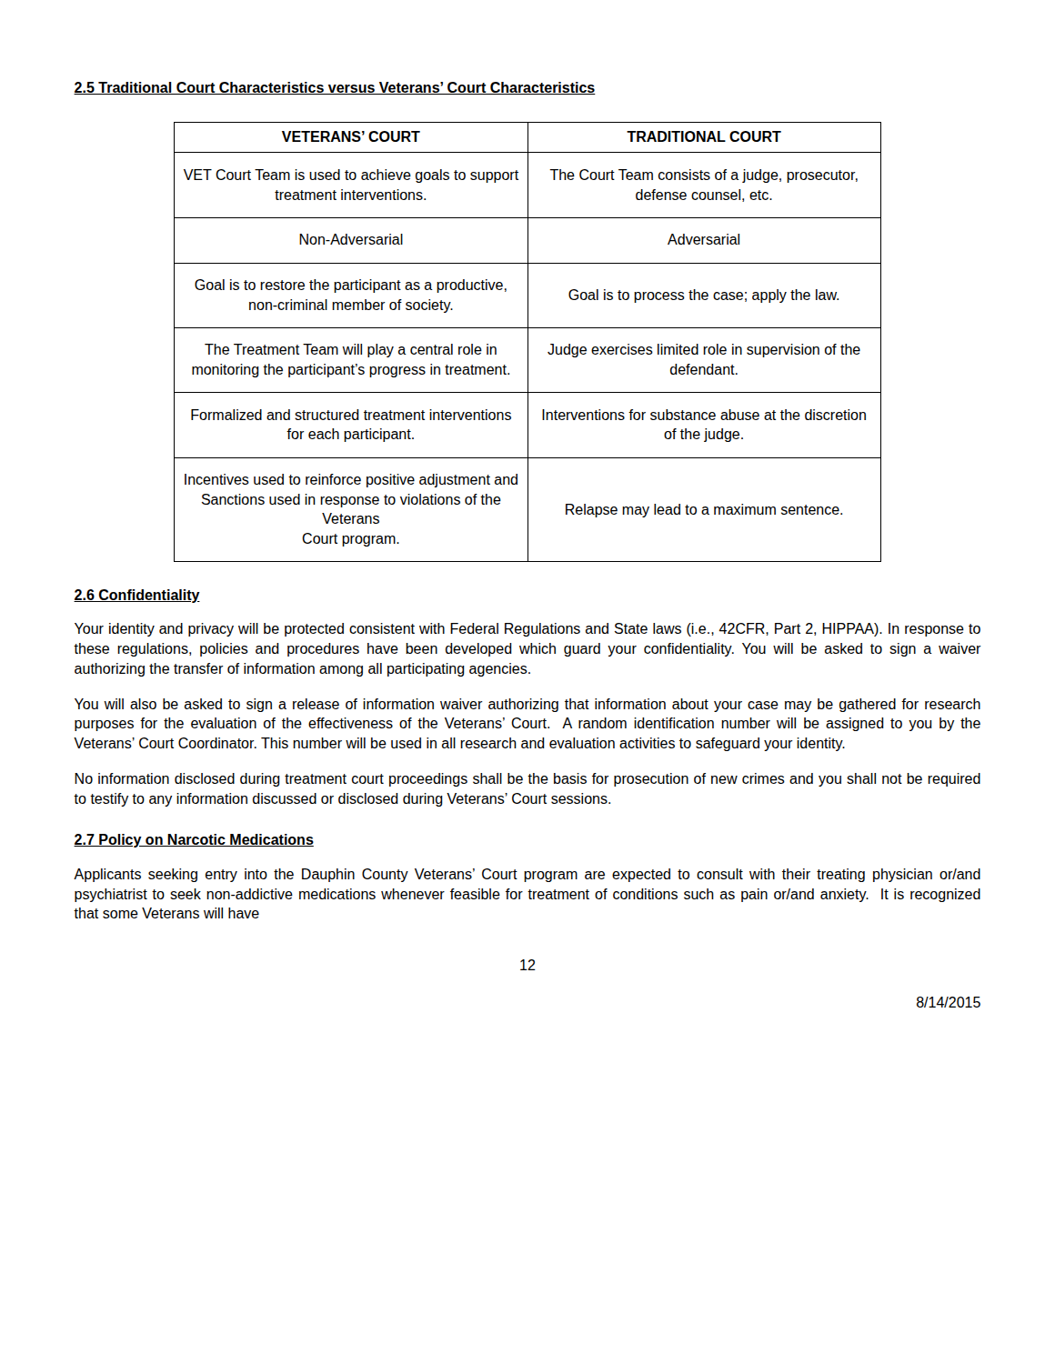2.5 Traditional Court Characteristics versus Veterans’ Court Characteristics
| VETERANS’ COURT | TRADITIONAL COURT |
| --- | --- |
| VET Court Team is used to achieve goals to support treatment interventions. | The Court Team consists of a judge, prosecutor, defense counsel, etc. |
| Non-Adversarial | Adversarial |
| Goal is to restore the participant as a productive, non-criminal member of society. | Goal is to process the case; apply the law. |
| The Treatment Team will play a central role in monitoring the participant’s progress in treatment. | Judge exercises limited role in supervision of the defendant. |
| Formalized and structured treatment interventions for each participant. | Interventions for substance abuse at the discretion of the judge. |
| Incentives used to reinforce positive adjustment and Sanctions used in response to violations of the Veterans Court program. | Relapse may lead to a maximum sentence. |
2.6 Confidentiality
Your identity and privacy will be protected consistent with Federal Regulations and State laws (i.e., 42CFR, Part 2, HIPPAA). In response to these regulations, policies and procedures have been developed which guard your confidentiality. You will be asked to sign a waiver authorizing the transfer of information among all participating agencies.
You will also be asked to sign a release of information waiver authorizing that information about your case may be gathered for research purposes for the evaluation of the effectiveness of the Veterans’ Court. A random identification number will be assigned to you by the Veterans’ Court Coordinator. This number will be used in all research and evaluation activities to safeguard your identity.
No information disclosed during treatment court proceedings shall be the basis for prosecution of new crimes and you shall not be required to testify to any information discussed or disclosed during Veterans’ Court sessions.
2.7 Policy on Narcotic Medications
Applicants seeking entry into the Dauphin County Veterans’ Court program are expected to consult with their treating physician or/and psychiatrist to seek non-addictive medications whenever feasible for treatment of conditions such as pain or/and anxiety. It is recognized that some Veterans will have
12
8/14/2015